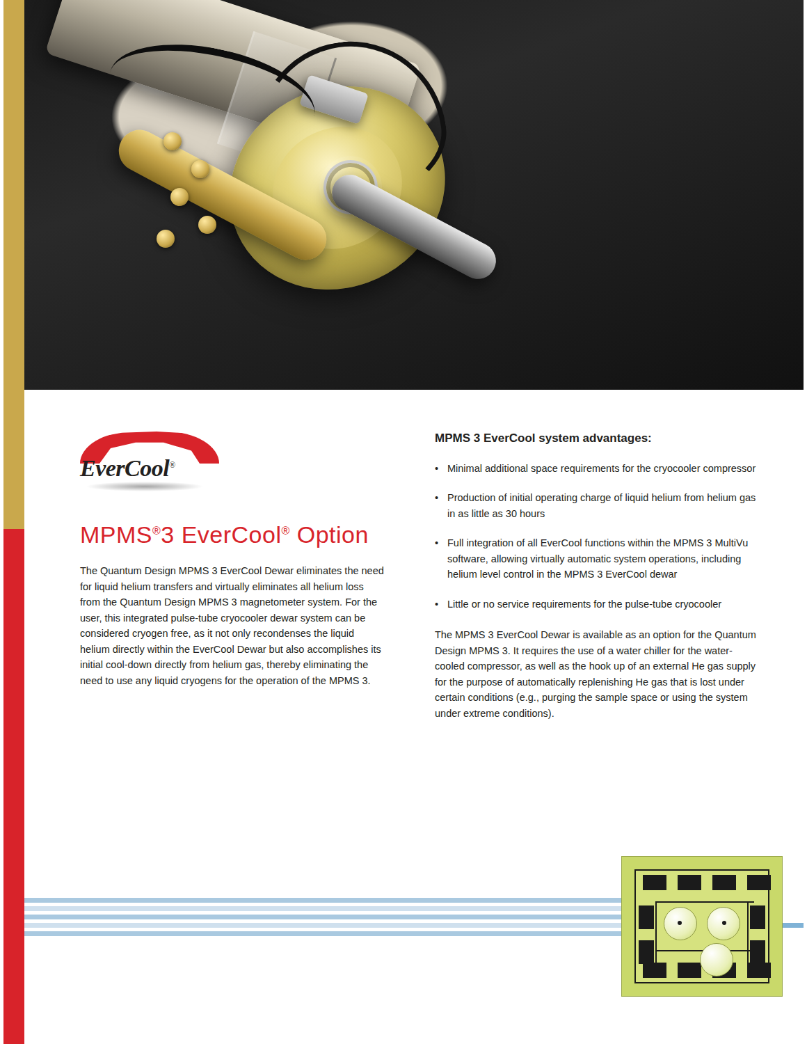Ever Cool®
MPMS®3 EverCool® Option
The Quantum Design MPMS 3 EverCool Dewar eliminates the need for liquid helium transfers and virtually eliminates all helium loss from the Quantum Design MPMS 3 magnetometer system. For the user, this integrated pulse-tube cryocooler dewar system can be considered cryogen free, as it not only recondenses the liquid helium directly within the EverCool Dewar but also accomplishes its initial cool-down directly from helium gas, thereby eliminating the need to use any liquid cryogens for the operation of the MPMS 3.
MPMS 3 EverCool system advantages:
Minimal additional space requirements for the cryocooler compressor
Production of initial operating charge of liquid helium from helium gas in as little as 30 hours
Full integration of all EverCool functions within the MPMS 3 MultiVu software, allowing virtually automatic system operations, including helium level control in the MPMS 3 EverCool dewar
Little or no service requirements for the pulse-tube cryocooler
The MPMS 3 EverCool Dewar is available as an option for the Quantum Design MPMS 3. It requires the use of a water chiller for the water-cooled compressor, as well as the hook up of an external He gas supply for the purpose of automatically replenishing He gas that is lost under certain conditions (e.g., purging the sample space or using the system under extreme conditions).